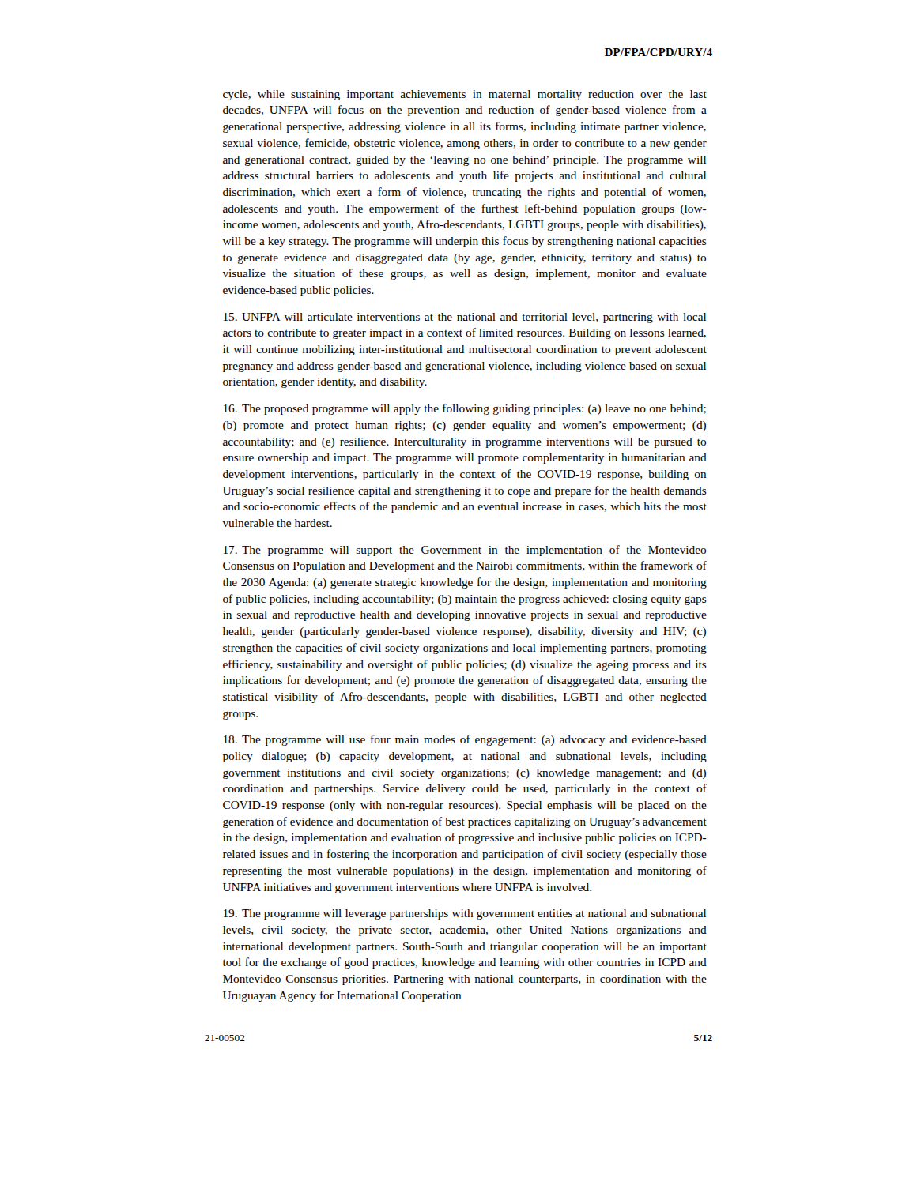DP/FPA/CPD/URY/4
cycle, while sustaining important achievements in maternal mortality reduction over the last decades, UNFPA will focus on the prevention and reduction of gender-based violence from a generational perspective, addressing violence in all its forms, including intimate partner violence, sexual violence, femicide, obstetric violence, among others, in order to contribute to a new gender and generational contract, guided by the ‘leaving no one behind’ principle. The programme will address structural barriers to adolescents and youth life projects and institutional and cultural discrimination, which exert a form of violence, truncating the rights and potential of women, adolescents and youth. The empowerment of the furthest left-behind population groups (low-income women, adolescents and youth, Afro-descendants, LGBTI groups, people with disabilities), will be a key strategy. The programme will underpin this focus by strengthening national capacities to generate evidence and disaggregated data (by age, gender, ethnicity, territory and status) to visualize the situation of these groups, as well as design, implement, monitor and evaluate evidence-based public policies.
15. UNFPA will articulate interventions at the national and territorial level, partnering with local actors to contribute to greater impact in a context of limited resources. Building on lessons learned, it will continue mobilizing inter-institutional and multisectoral coordination to prevent adolescent pregnancy and address gender-based and generational violence, including violence based on sexual orientation, gender identity, and disability.
16. The proposed programme will apply the following guiding principles: (a) leave no one behind; (b) promote and protect human rights; (c) gender equality and women’s empowerment; (d) accountability; and (e) resilience. Interculturality in programme interventions will be pursued to ensure ownership and impact. The programme will promote complementarity in humanitarian and development interventions, particularly in the context of the COVID-19 response, building on Uruguay’s social resilience capital and strengthening it to cope and prepare for the health demands and socio-economic effects of the pandemic and an eventual increase in cases, which hits the most vulnerable the hardest.
17. The programme will support the Government in the implementation of the Montevideo Consensus on Population and Development and the Nairobi commitments, within the framework of the 2030 Agenda: (a) generate strategic knowledge for the design, implementation and monitoring of public policies, including accountability; (b) maintain the progress achieved: closing equity gaps in sexual and reproductive health and developing innovative projects in sexual and reproductive health, gender (particularly gender-based violence response), disability, diversity and HIV; (c) strengthen the capacities of civil society organizations and local implementing partners, promoting efficiency, sustainability and oversight of public policies; (d) visualize the ageing process and its implications for development; and (e) promote the generation of disaggregated data, ensuring the statistical visibility of Afro-descendants, people with disabilities, LGBTI and other neglected groups.
18. The programme will use four main modes of engagement: (a) advocacy and evidence-based policy dialogue; (b) capacity development, at national and subnational levels, including government institutions and civil society organizations; (c) knowledge management; and (d) coordination and partnerships. Service delivery could be used, particularly in the context of COVID-19 response (only with non-regular resources). Special emphasis will be placed on the generation of evidence and documentation of best practices capitalizing on Uruguay’s advancement in the design, implementation and evaluation of progressive and inclusive public policies on ICPD-related issues and in fostering the incorporation and participation of civil society (especially those representing the most vulnerable populations) in the design, implementation and monitoring of UNFPA initiatives and government interventions where UNFPA is involved.
19. The programme will leverage partnerships with government entities at national and subnational levels, civil society, the private sector, academia, other United Nations organizations and international development partners. South-South and triangular cooperation will be an important tool for the exchange of good practices, knowledge and learning with other countries in ICPD and Montevideo Consensus priorities. Partnering with national counterparts, in coordination with the Uruguayan Agency for International Cooperation
21-00502
5/12